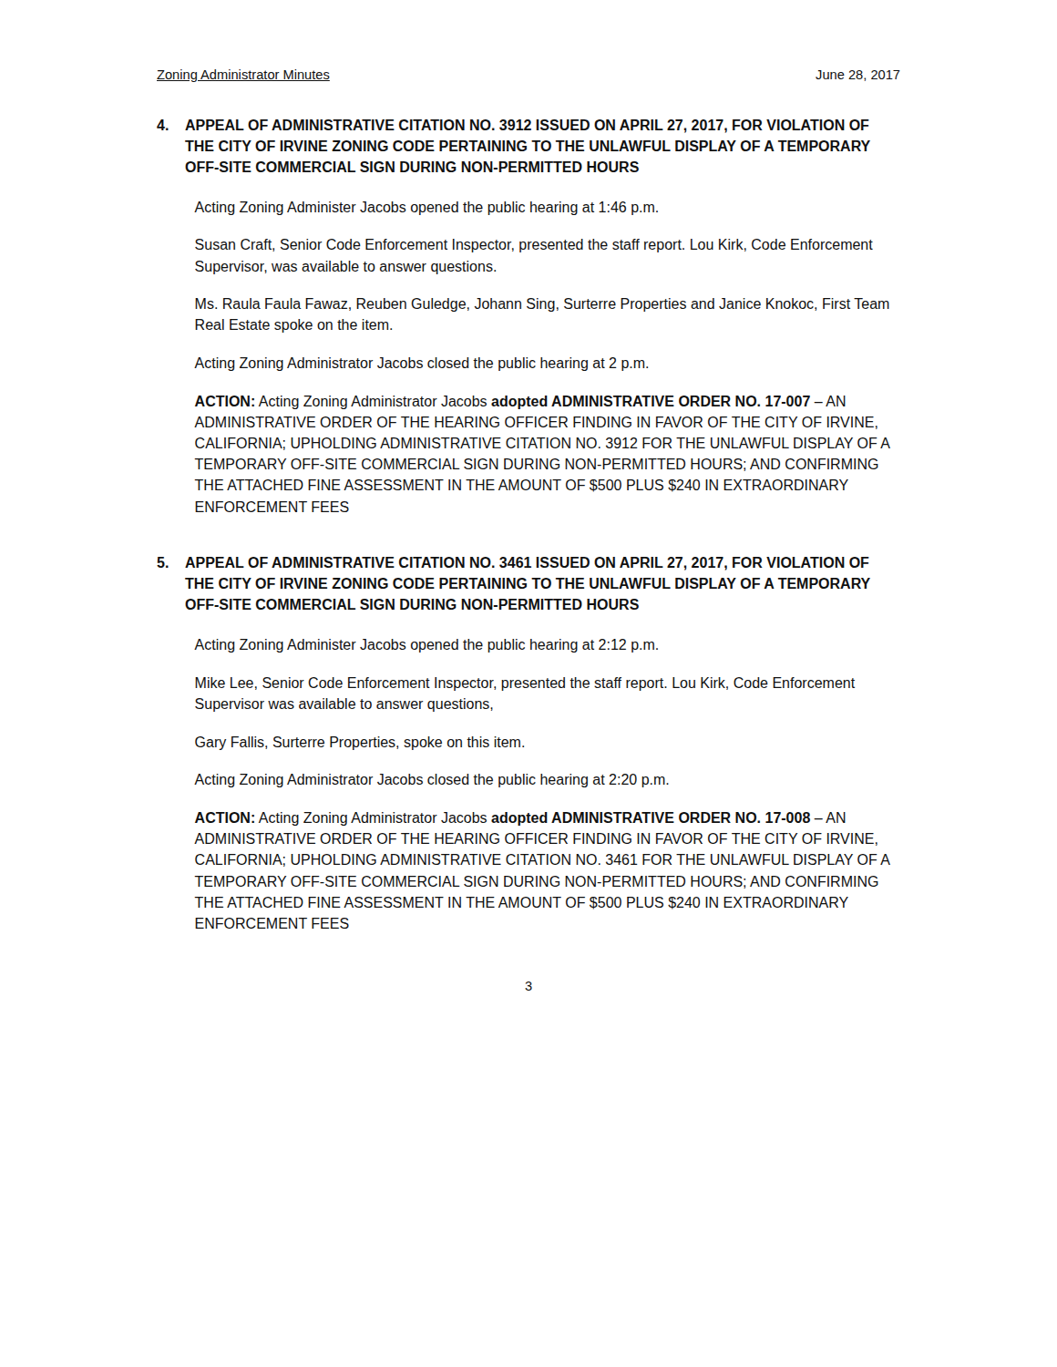Zoning Administrator Minutes June 28, 2017
4.
Appeal of Administrative Citation No. 3912 issued on April 27, 2017, for violation of the City of Irvine Zoning Code pertaining to the unlawful display of a temporary off-site commercial sign during non-permitted hours
Acting Zoning Administer Jacobs opened the public hearing at 1:46 p.m.
Susan Craft, Senior Code Enforcement Inspector, presented the staff report. Lou Kirk, Code Enforcement Supervisor, was available to answer questions.
Ms. Raula Faula Fawaz, Reuben Guledge, Johann Sing, Surterre Properties and Janice Knokoc, First Team Real Estate spoke on the item.
Acting Zoning Administrator Jacobs closed the public hearing at 2 p.m.
ACTION: Acting Zoning Administrator Jacobs adopted ADMINISTRATIVE ORDER NO. 17-007 – AN ADMINISTRATIVE ORDER OF THE HEARING OFFICER FINDING IN FAVOR OF THE CITY OF IRVINE, CALIFORNIA; UPHOLDING ADMINISTRATIVE CITATION NO. 3912 FOR THE UNLAWFUL DISPLAY OF A TEMPORARY OFF-SITE COMMERCIAL SIGN DURING NON-PERMITTED HOURS; AND CONFIRMING THE ATTACHED FINE ASSESSMENT IN THE AMOUNT OF $500 PLUS $240 IN EXTRAORDINARY ENFORCEMENT FEES
5.
Appeal of Administrative Citation No. 3461 issued on April 27, 2017, for violation of the City of Irvine Zoning Code pertaining to the unlawful display of a temporary off-site commercial sign during non-permitted hours
Acting Zoning Administer Jacobs opened the public hearing at 2:12 p.m.
Mike Lee, Senior Code Enforcement Inspector, presented the staff report. Lou Kirk, Code Enforcement Supervisor was available to answer questions,
Gary Fallis, Surterre Properties, spoke on this item.
Acting Zoning Administrator Jacobs closed the public hearing at 2:20 p.m.
ACTION: Acting Zoning Administrator Jacobs adopted ADMINISTRATIVE ORDER NO. 17-008 – AN ADMINISTRATIVE ORDER OF THE HEARING OFFICER FINDING IN FAVOR OF THE CITY OF IRVINE, CALIFORNIA; UPHOLDING ADMINISTRATIVE CITATION NO. 3461 FOR THE UNLAWFUL DISPLAY OF A TEMPORARY OFF-SITE COMMERCIAL SIGN DURING NON-PERMITTED HOURS; AND CONFIRMING THE ATTACHED FINE ASSESSMENT IN THE AMOUNT OF $500 PLUS $240 IN EXTRAORDINARY ENFORCEMENT FEES
3